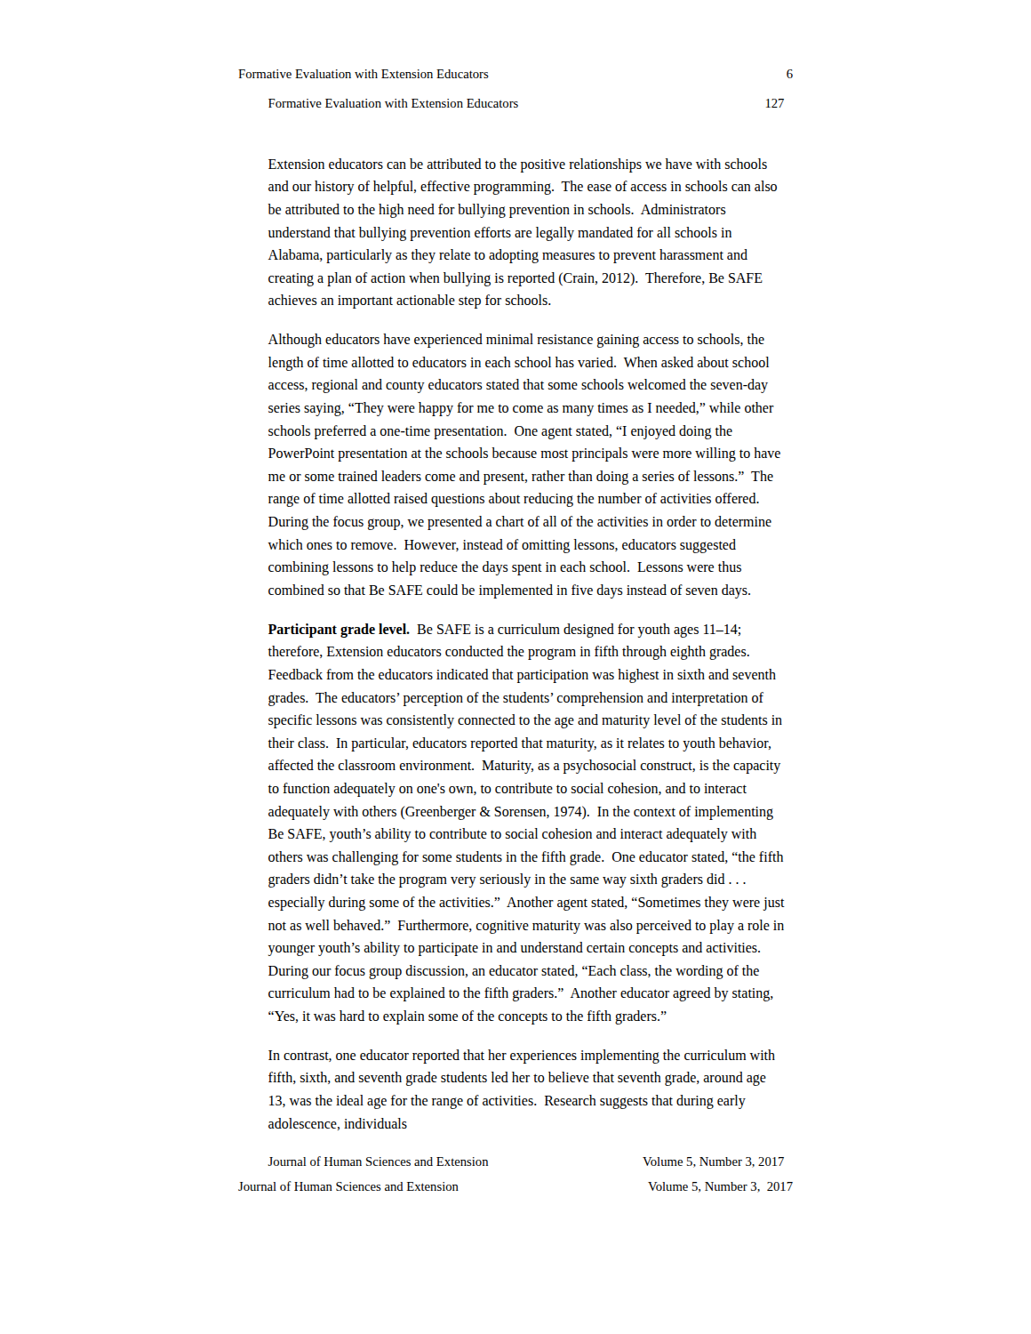Formative Evaluation with Extension Educators 6
Formative Evaluation with Extension Educators 127
Extension educators can be attributed to the positive relationships we have with schools and our history of helpful, effective programming. The ease of access in schools can also be attributed to the high need for bullying prevention in schools. Administrators understand that bullying prevention efforts are legally mandated for all schools in Alabama, particularly as they relate to adopting measures to prevent harassment and creating a plan of action when bullying is reported (Crain, 2012). Therefore, Be SAFE achieves an important actionable step for schools.
Although educators have experienced minimal resistance gaining access to schools, the length of time allotted to educators in each school has varied. When asked about school access, regional and county educators stated that some schools welcomed the seven-day series saying, “They were happy for me to come as many times as I needed,” while other schools preferred a one-time presentation. One agent stated, “I enjoyed doing the PowerPoint presentation at the schools because most principals were more willing to have me or some trained leaders come and present, rather than doing a series of lessons.” The range of time allotted raised questions about reducing the number of activities offered. During the focus group, we presented a chart of all of the activities in order to determine which ones to remove. However, instead of omitting lessons, educators suggested combining lessons to help reduce the days spent in each school. Lessons were thus combined so that Be SAFE could be implemented in five days instead of seven days.
Participant grade level. Be SAFE is a curriculum designed for youth ages 11–14; therefore, Extension educators conducted the program in fifth through eighth grades. Feedback from the educators indicated that participation was highest in sixth and seventh grades. The educators’ perception of the students’ comprehension and interpretation of specific lessons was consistently connected to the age and maturity level of the students in their class. In particular, educators reported that maturity, as it relates to youth behavior, affected the classroom environment. Maturity, as a psychosocial construct, is the capacity to function adequately on one's own, to contribute to social cohesion, and to interact adequately with others (Greenberger & Sorensen, 1974). In the context of implementing Be SAFE, youth’s ability to contribute to social cohesion and interact adequately with others was challenging for some students in the fifth grade. One educator stated, “the fifth graders didn’t take the program very seriously in the same way sixth graders did . . . especially during some of the activities.” Another agent stated, “Sometimes they were just not as well behaved.” Furthermore, cognitive maturity was also perceived to play a role in younger youth’s ability to participate in and understand certain concepts and activities. During our focus group discussion, an educator stated, “Each class, the wording of the curriculum had to be explained to the fifth graders.” Another educator agreed by stating, “Yes, it was hard to explain some of the concepts to the fifth graders.”
In contrast, one educator reported that her experiences implementing the curriculum with fifth, sixth, and seventh grade students led her to believe that seventh grade, around age 13, was the ideal age for the range of activities. Research suggests that during early adolescence, individuals
Journal of Human Sciences and Extension Volume 5, Number 3, 2017
Journal of Human Sciences and Extension Volume 5, Number 3, 2017